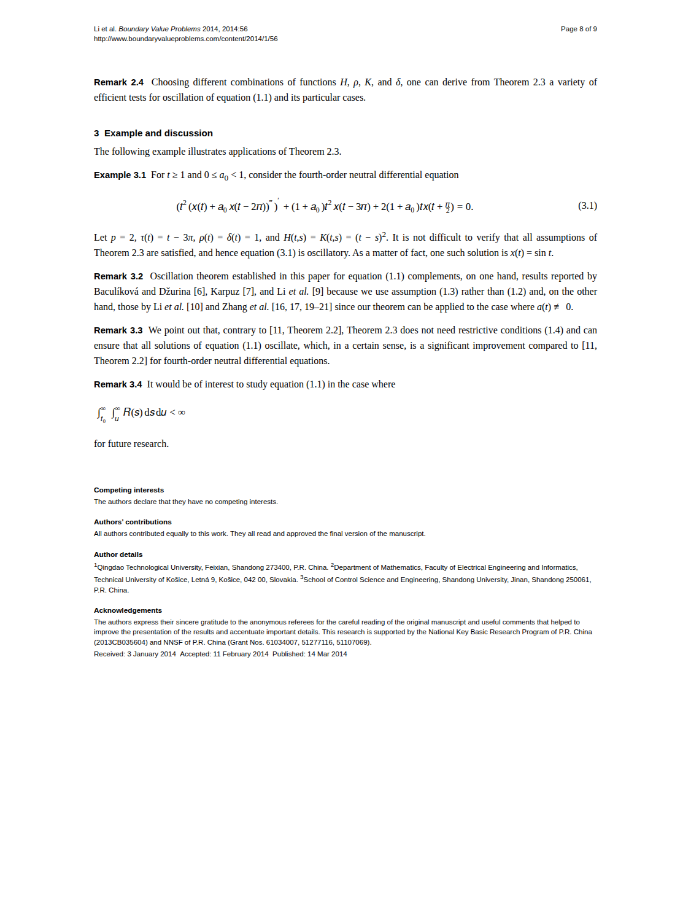Li et al. Boundary Value Problems 2014, 2014:56
http://www.boundaryvalueproblems.com/content/2014/1/56
Page 8 of 9
Remark 2.4 Choosing different combinations of functions H, ρ, K, and δ, one can derive from Theorem 2.3 a variety of efficient tests for oscillation of equation (1.1) and its particular cases.
3 Example and discussion
The following example illustrates applications of Theorem 2.3.
Example 3.1 For t ≥ 1 and 0 ≤ a0 < 1, consider the fourth-order neutral differential equation
( t2 ( x(t) + a0 x(t−2π) ) ‴ ) ′ + (1+a0) t2 x(t−3π) + 2(1+a0) tx ( t+ π2 ) =0.
(3.1)
Let p = 2, τ(t) = t − 3π, ρ(t) = δ(t) = 1, and H(t,s) = K(t,s) = (t − s)2. It is not difficult to verify that all assumptions of Theorem 2.3 are satisfied, and hence equation (3.1) is oscillatory. As a matter of fact, one such solution is x(t) = sin t.
Remark 3.2 Oscillation theorem established in this paper for equation (1.1) complements, on one hand, results reported by Baculíková and Džurina [6], Karpuz [7], and Li et al. [9] because we use assumption (1.3) rather than (1.2) and, on the other hand, those by Li et al. [10] and Zhang et al. [16, 17, 19–21] since our theorem can be applied to the case where a(t) ≢ 0.
Remark 3.3 We point out that, contrary to [11, Theorem 2.2], Theorem 2.3 does not need restrictive conditions (1.4) and can ensure that all solutions of equation (1.1) oscillate, which, in a certain sense, is a significant improvement compared to [11, Theorem 2.2] for fourth-order neutral differential equations.
Remark 3.4 It would be of interest to study equation (1.1) in the case where
∫ t0 ∞ ∫ u ∞ R(s) ds du < ∞
for future research.
Competing interests
The authors declare that they have no competing interests.
Authors’ contributions
All authors contributed equally to this work. They all read and approved the final version of the manuscript.
Author details
1Qingdao Technological University, Feixian, Shandong 273400, P.R. China. 2Department of Mathematics, Faculty of Electrical Engineering and Informatics, Technical University of Košice, Letná 9, Košice, 042 00, Slovakia. 3School of Control Science and Engineering, Shandong University, Jinan, Shandong 250061, P.R. China.
Acknowledgements
The authors express their sincere gratitude to the anonymous referees for the careful reading of the original manuscript and useful comments that helped to improve the presentation of the results and accentuate important details. This research is supported by the National Key Basic Research Program of P.R. China (2013CB035604) and NNSF of P.R. China (Grant Nos. 61034007, 51277116, 51107069).
Received: 3 January 2014 Accepted: 11 February 2014 Published: 14 Mar 2014